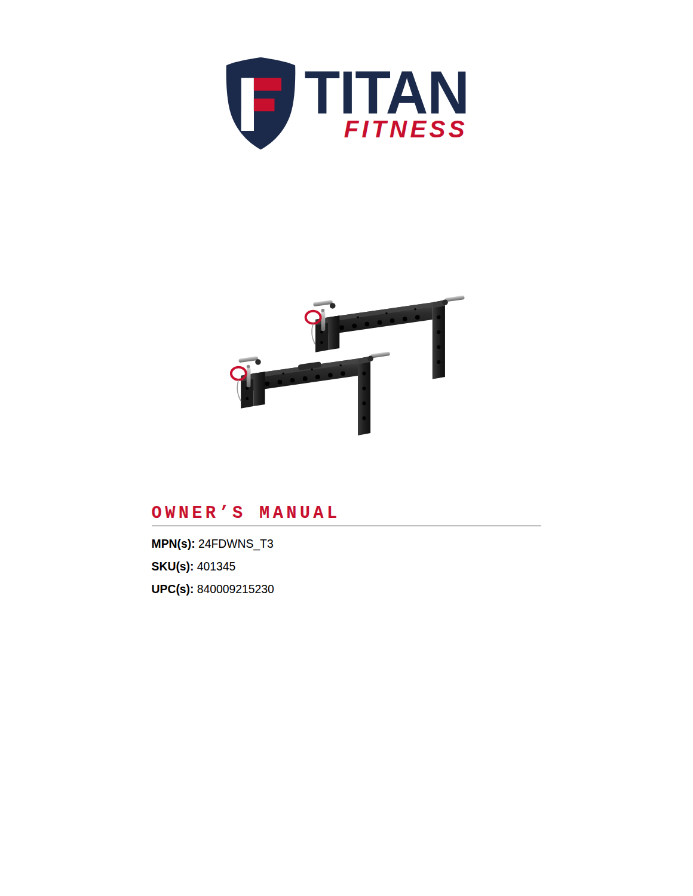TITAN
FITNESS
OWNER’S MANUAL
MPN(s): 24FDWNS_T3
SKU(s): 401345
UPC(s): 840009215230